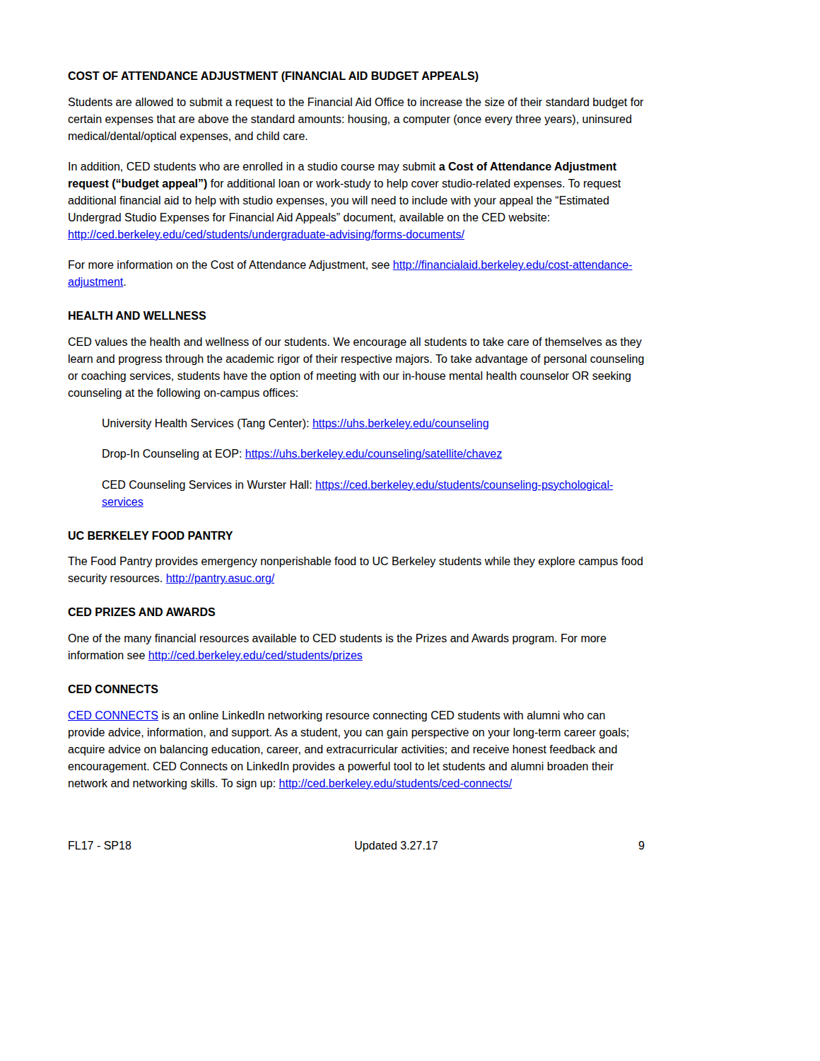Cost of Attendance Adjustment (Financial Aid Budget Appeals)
Students are allowed to submit a request to the Financial Aid Office to increase the size of their standard budget for certain expenses that are above the standard amounts: housing, a computer (once every three years), uninsured medical/dental/optical expenses, and child care.
In addition, CED students who are enrolled in a studio course may submit a Cost of Attendance Adjustment request (“budget appeal”) for additional loan or work-study to help cover studio-related expenses. To request additional financial aid to help with studio expenses, you will need to include with your appeal the “Estimated Undergrad Studio Expenses for Financial Aid Appeals” document, available on the CED website: http://ced.berkeley.edu/ced/students/undergraduate-advising/forms-documents/
For more information on the Cost of Attendance Adjustment, see http://financialaid.berkeley.edu/cost-attendance-adjustment.
Health and Wellness
CED values the health and wellness of our students. We encourage all students to take care of themselves as they learn and progress through the academic rigor of their respective majors. To take advantage of personal counseling or coaching services, students have the option of meeting with our in-house mental health counselor OR seeking counseling at the following on-campus offices:
University Health Services (Tang Center): https://uhs.berkeley.edu/counseling
Drop-In Counseling at EOP: https://uhs.berkeley.edu/counseling/satellite/chavez
CED Counseling Services in Wurster Hall: https://ced.berkeley.edu/students/counseling-psychological-services
UC Berkeley Food Pantry
The Food Pantry provides emergency nonperishable food to UC Berkeley students while they explore campus food security resources. http://pantry.asuc.org/
CED Prizes and Awards
One of the many financial resources available to CED students is the Prizes and Awards program. For more information see http://ced.berkeley.edu/ced/students/prizes
CED Connects
CED CONNECTS is an online LinkedIn networking resource connecting CED students with alumni who can provide advice, information, and support. As a student, you can gain perspective on your long-term career goals; acquire advice on balancing education, career, and extracurricular activities; and receive honest feedback and encouragement. CED Connects on LinkedIn provides a powerful tool to let students and alumni broaden their network and networking skills. To sign up: http://ced.berkeley.edu/students/ced-connects/
FL17 - SP18 Updated 3.27.17 9